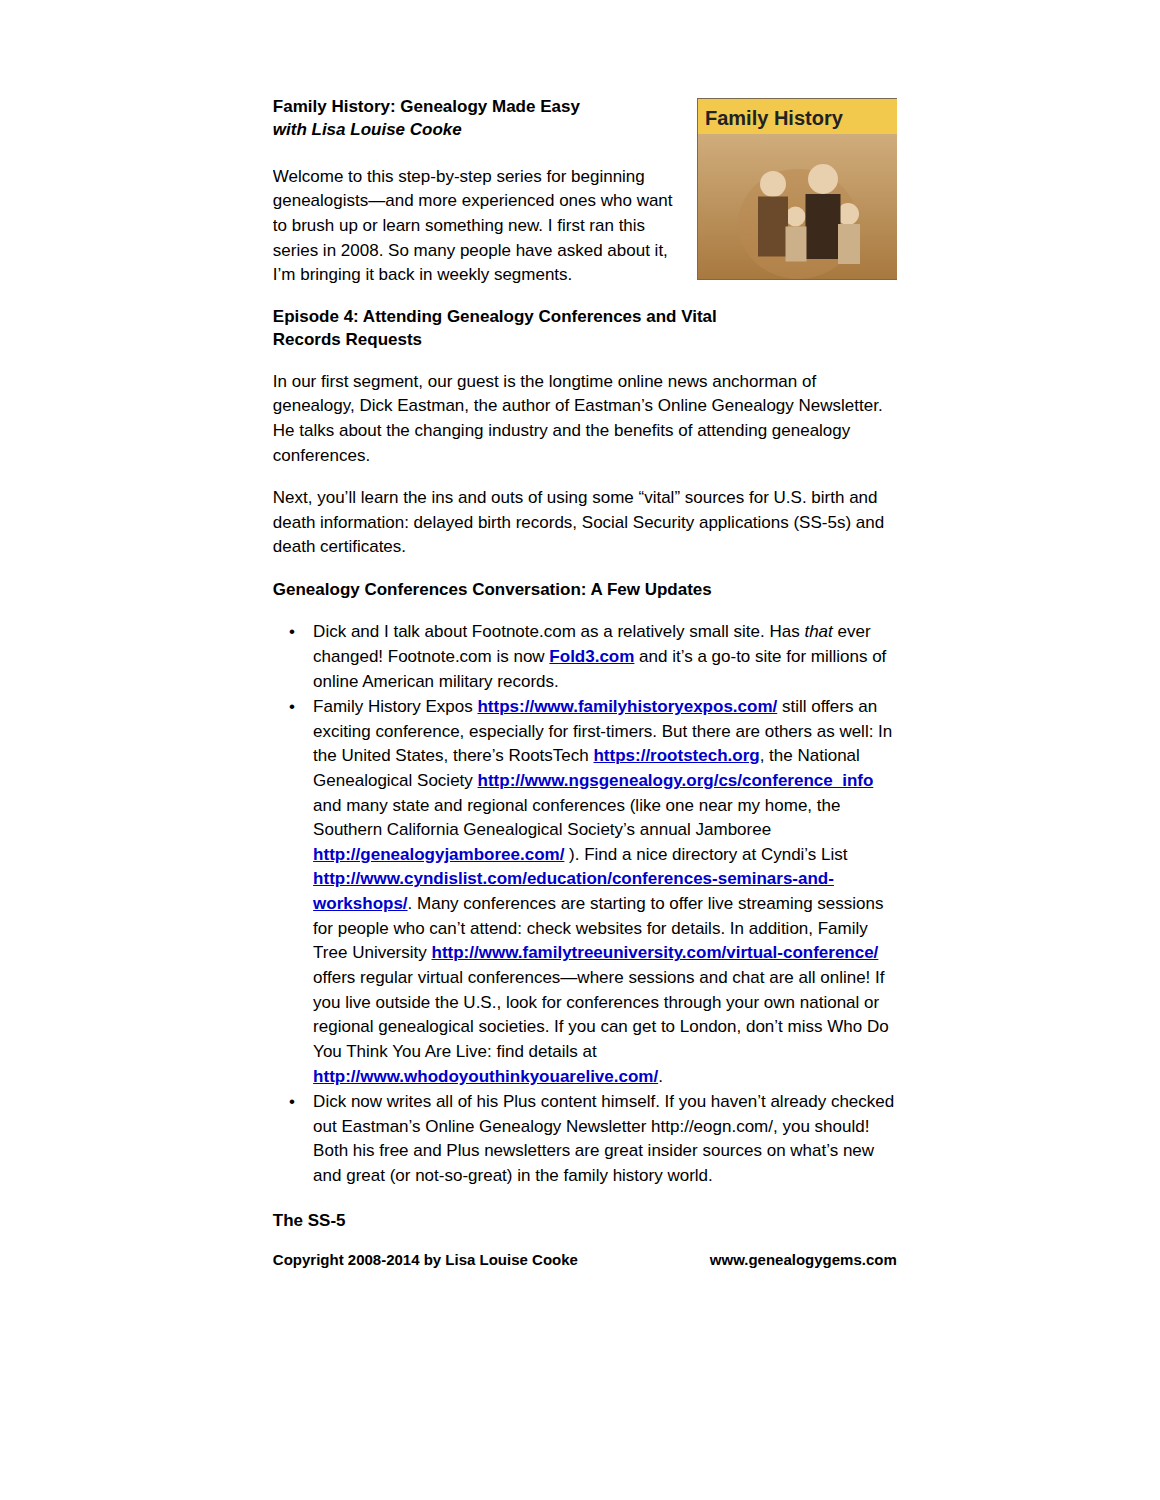Family History: Genealogy Made Easy with Lisa Louise Cooke
Welcome to this step-by-step series for beginning genealogists—and more experienced ones who want to brush up or learn something new. I first ran this series in 2008. So many people have asked about it, I’m bringing it back in weekly segments.
Episode 4: Attending Genealogy Conferences and Vital Records Requests
In our first segment, our guest is the longtime online news anchorman of genealogy, Dick Eastman, the author of Eastman’s Online Genealogy Newsletter. He talks about the changing industry and the benefits of attending genealogy conferences.
Next, you’ll learn the ins and outs of using some “vital” sources for U.S. birth and death information: delayed birth records, Social Security applications (SS-5s) and death certificates.
Genealogy Conferences Conversation: A Few Updates
Dick and I talk about Footnote.com as a relatively small site. Has that ever changed! Footnote.com is now Fold3.com and it’s a go-to site for millions of online American military records.
Family History Expos https://www.familyhistoryexpos.com/ still offers an exciting conference, especially for first-timers. But there are others as well: In the United States, there’s RootsTech https://rootstech.org, the National Genealogical Society http://www.ngsgenealogy.org/cs/conference_info and many state and regional conferences (like one near my home, the Southern California Genealogical Society’s annual Jamboree http://genealogyjamboree.com/ ). Find a nice directory at Cyndi’s List http://www.cyndislist.com/education/conferences-seminars-and-workshops/. Many conferences are starting to offer live streaming sessions for people who can’t attend: check websites for details. In addition, Family Tree University http://www.familytreeuniversity.com/virtual-conference/ offers regular virtual conferences—where sessions and chat are all online! If you live outside the U.S., look for conferences through your own national or regional genealogical societies. If you can get to London, don’t miss Who Do You Think You Are Live: find details at http://www.whodoyouthinkyouarelive.com/.
Dick now writes all of his Plus content himself. If you haven’t already checked out Eastman’s Online Genealogy Newsletter http://eogn.com/, you should! Both his free and Plus newsletters are great insider sources on what’s new and great (or not-so-great) in the family history world.
The SS-5
Copyright 2008-2014 by Lisa Louise Cooke
www.genealogygems.com